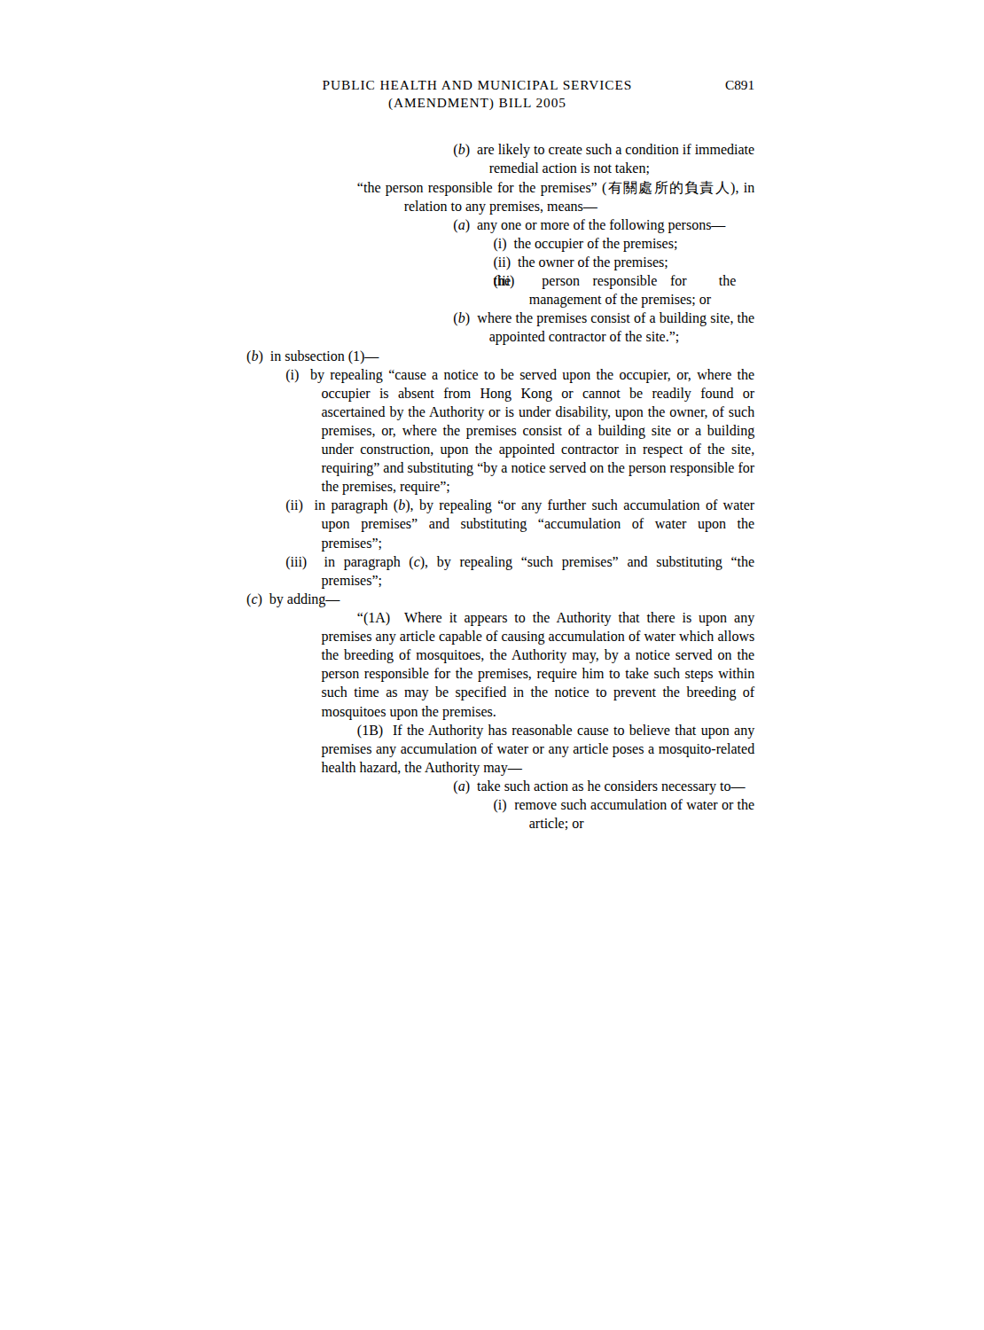PUBLIC HEALTH AND MUNICIPAL SERVICES
(AMENDMENT) BILL 2005
C891
(b) are likely to create such a condition if immediate remedial action is not taken;
“the person responsible for the premises” (有關處所的負責人), in relation to any premises, means—
(a) any one or more of the following persons—
(i) the occupier of the premises;
(ii) the owner of the premises;
(iii) the person responsible for themanagement of the premises; or
(b) where the premises consist of a building site, the appointed contractor of the site.”;
(b) in subsection (1)—
(i) by repealing “cause a notice to be served upon the occupier, or, where the occupier is absent from Hong Kong or cannot be readily found or ascertained by the Authority or is under disability, upon the owner, of such premises, or, where the premises consist of a building site or a building under construction, upon the appointed contractor in respect of the site, requiring” and substituting “by a notice served on the person responsible for the premises, require”;
(ii) in paragraph (b), by repealing “or any further such accumulation of water upon premises” and substituting “accumulation of water upon the premises”;
(iii) in paragraph (c), by repealing “such premises” and substituting “the premises”;
(c) by adding—
“(1A) Where it appears to the Authority that there is upon any premises any article capable of causing accumulation of water which allows the breeding of mosquitoes, the Authority may, by a notice served on the person responsible for the premises, require him to take such steps within such time as may be specified in the notice to prevent the breeding of mosquitoes upon the premises.
(1B) If the Authority has reasonable cause to believe that upon any premises any accumulation of water or any article poses a mosquito-related health hazard, the Authority may—
(a) take such action as he considers necessary to—
(i) remove such accumulation of water or the article; or